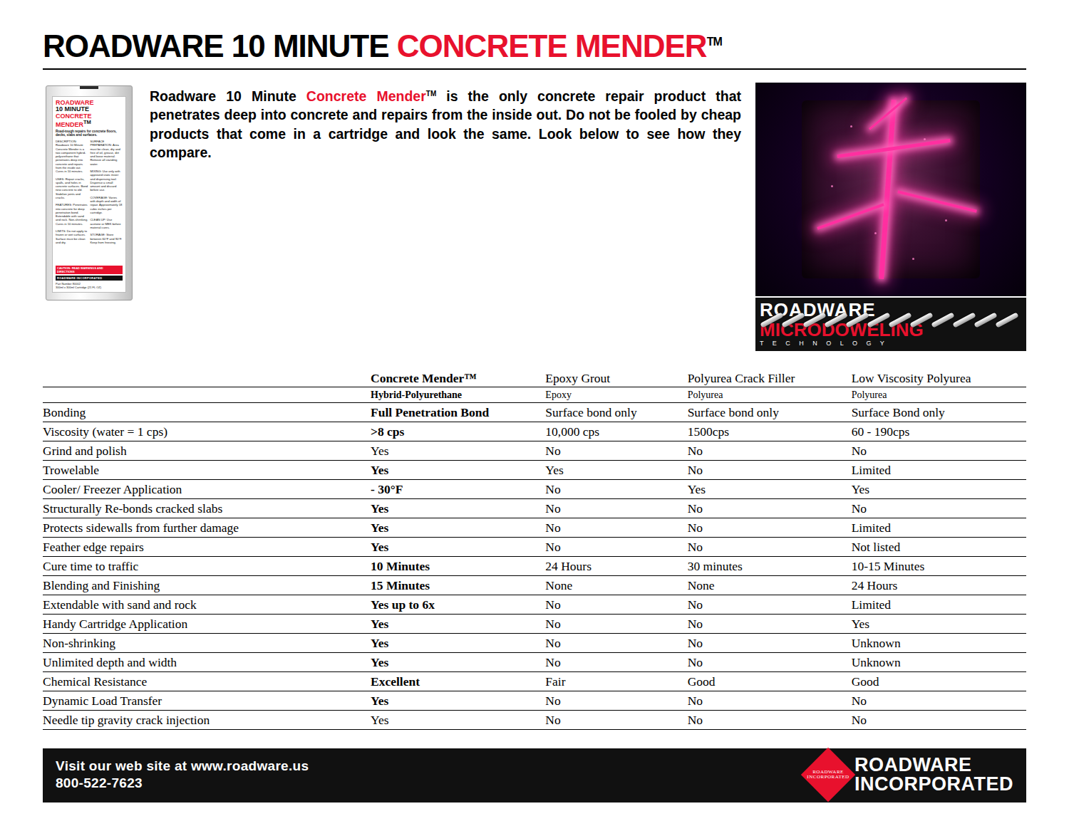ROADWARE 10 MINUTE CONCRETE MENDERTM
ROADWARE
10 MINUTE
CONCRETE
MENDERTM
Road-tough repairs for concrete floors, decks, slabs and surfaces.
DESCRIPTION: Roadware 10 Minute Concrete Mender is a two component hybrid-polyurethane that penetrates deep into concrete and repairs from the inside out. Cures in 10 minutes.
USES: Repair cracks, spalls, and holes in concrete surfaces. Bond new concrete to old. Stabilize joints and cracks.
FEATURES: Penetrates into concrete for deep penetration bond. Extendable with sand and rock. Non-shrinking. Cures in 10 minutes.
LIMITS: Do not apply to frozen or wet surfaces. Surface must be clean and dry.
SURFACE PREPARATION: Area must be clean, dry and free of oil, grease, dirt and loose material. Remove all standing water.
MIXING: Use only with approved static mixer and dispensing tool. Dispense a small amount and discard before use.
COVERAGE: Varies with depth and width of repair. Approximately 18 cubic inches per cartridge.
CLEAN UP: Use acetone or MEK before material cures.
STORAGE: Store between 60°F and 90°F. Keep from freezing.
CAUTION: READ WARNINGS AND DIRECTIONS
ROADWARE INCORPORATED
Part Number 80002
300ml x 300ml Cartridge (21 FL OZ)
Roadware 10 Minute Concrete MenderTM is the only concrete repair product that penetrates deep into concrete and repairs from the inside out. Do not be fooled by cheap products that come in a cartridge and look the same. Look below to see how they compare.
ROADWARE
MICRODOWELING
T E C H N O L O G Y
| | Concrete Mender™ | Epoxy Grout | Polyurea Crack Filler | Low Viscosity Polyurea |
| --- | --- | --- | --- | --- |
| | Hybrid-Polyurethane | Epoxy | Polyurea | Polyurea |
| Bonding | Full Penetration Bond | Surface bond only | Surface bond only | Surface Bond only |
| Viscosity (water = 1 cps) | >8 cps | 10,000 cps | 1500cps | 60 - 190cps |
| Grind and polish | Yes | No | No | No |
| Trowelable | Yes | Yes | No | Limited |
| Cooler/ Freezer Application | - 30°F | No | Yes | Yes |
| Structurally Re-bonds cracked slabs | Yes | No | No | No |
| Protects sidewalls from further damage | Yes | No | No | Limited |
| Feather edge repairs | Yes | No | No | Not listed |
| Cure time to traffic | 10 Minutes | 24 Hours | 30 minutes | 10-15 Minutes |
| Blending and Finishing | 15 Minutes | None | None | 24 Hours |
| Extendable with sand and rock | Yes up to 6x | No | No | Limited |
| Handy Cartridge Application | Yes | No | No | Yes |
| Non-shrinking | Yes | No | No | Unknown |
| Unlimited depth and width | Yes | No | No | Unknown |
| Chemical Resistance | Excellent | Fair | Good | Good |
| Dynamic Load Transfer | Yes | No | No | No |
| Needle tip gravity crack injection | Yes | No | No | No |
Visit our web site at www.roadware.us
800-522-7623
ROADWARE
INCORPORATED
ROADWARE
INCORPORATED